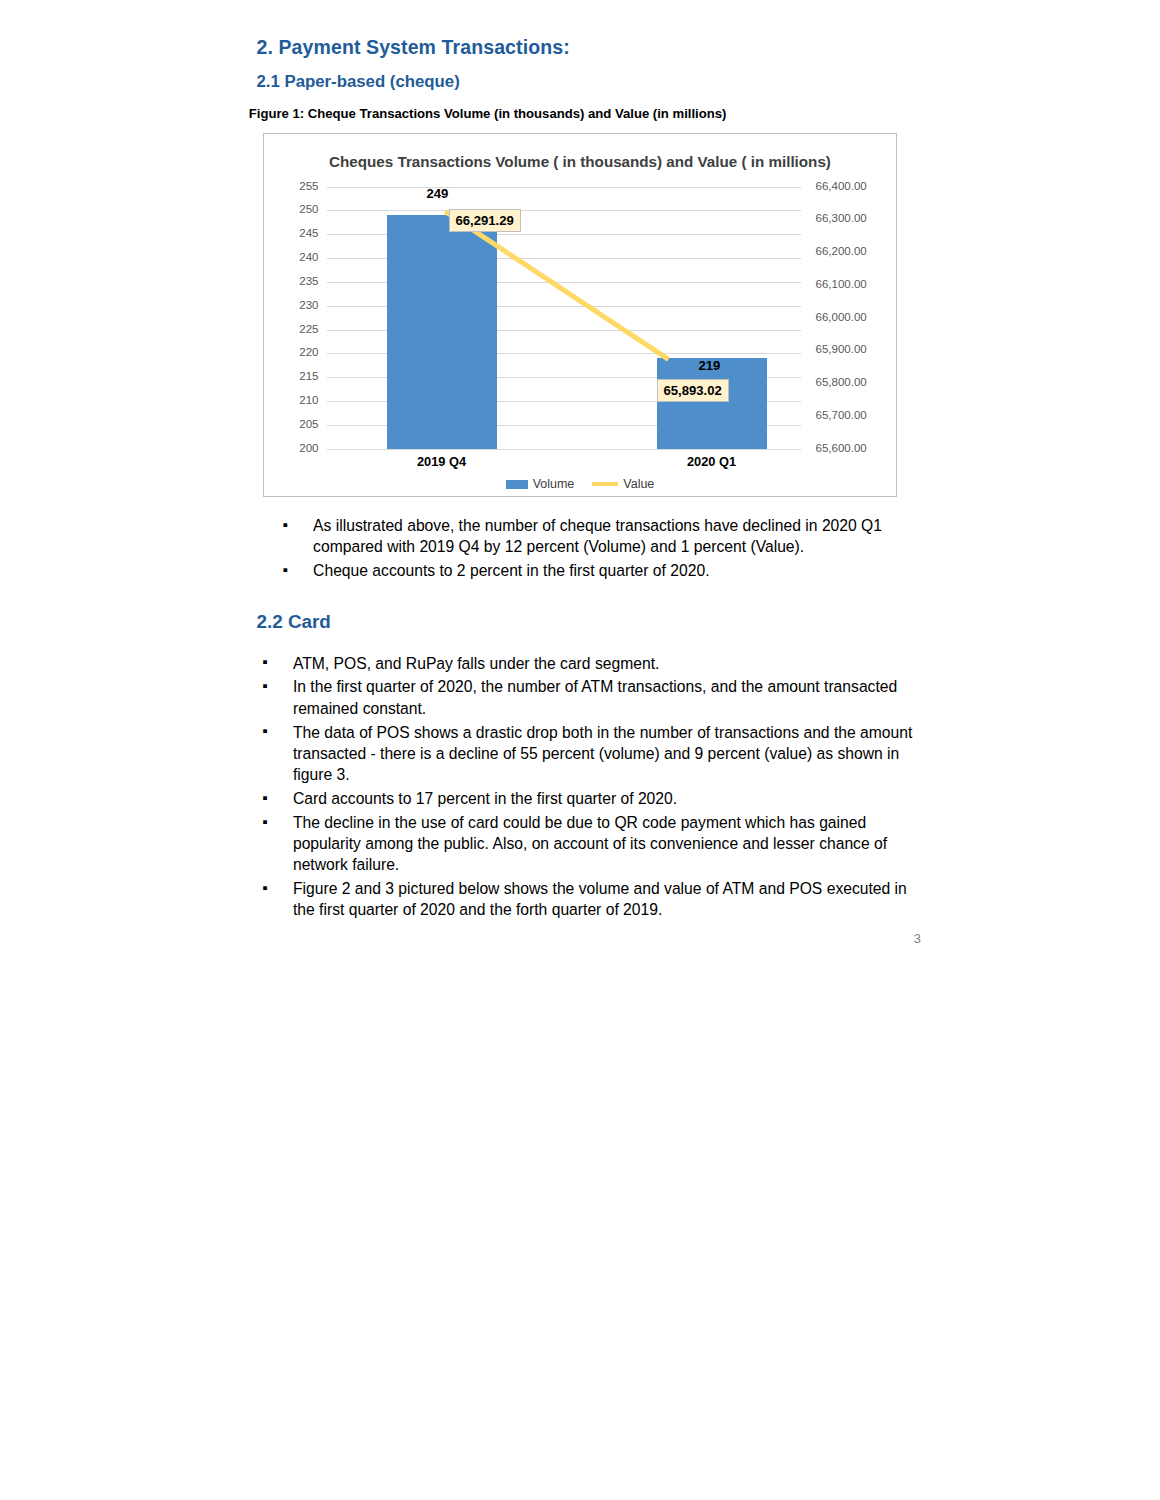2. Payment System Transactions:
2.1 Paper-based (cheque)
Figure 1: Cheque Transactions Volume (in thousands) and Value (in millions)
Cheques Transactions Volume ( in thousands) and Value ( in millions)
255 250 245 240 235 230 225 220 215 210 205 200
66,400.00 66,300.00 66,200.00 66,100.00 66,000.00 65,900.00 65,800.00 65,700.00 65,600.00
249
219
66,291.29
65,893.02
2019 Q4 2020 Q1
Volume Value
As illustrated above, the number of cheque transactions have declined in 2020 Q1 compared with 2019 Q4 by 12 percent (Volume) and 1 percent (Value).
Cheque accounts to 2 percent in the first quarter of 2020.
2.2 Card
ATM, POS, and RuPay falls under the card segment.
In the first quarter of 2020, the number of ATM transactions, and the amount transacted remained constant.
The data of POS shows a drastic drop both in the number of transactions and the amount transacted - there is a decline of 55 percent (volume) and 9 percent (value) as shown in figure 3.
Card accounts to 17 percent in the first quarter of 2020.
The decline in the use of card could be due to QR code payment which has gained popularity among the public. Also, on account of its convenience and lesser chance of network failure.
Figure 2 and 3 pictured below shows the volume and value of ATM and POS executed in the first quarter of 2020 and the forth quarter of 2019.
3